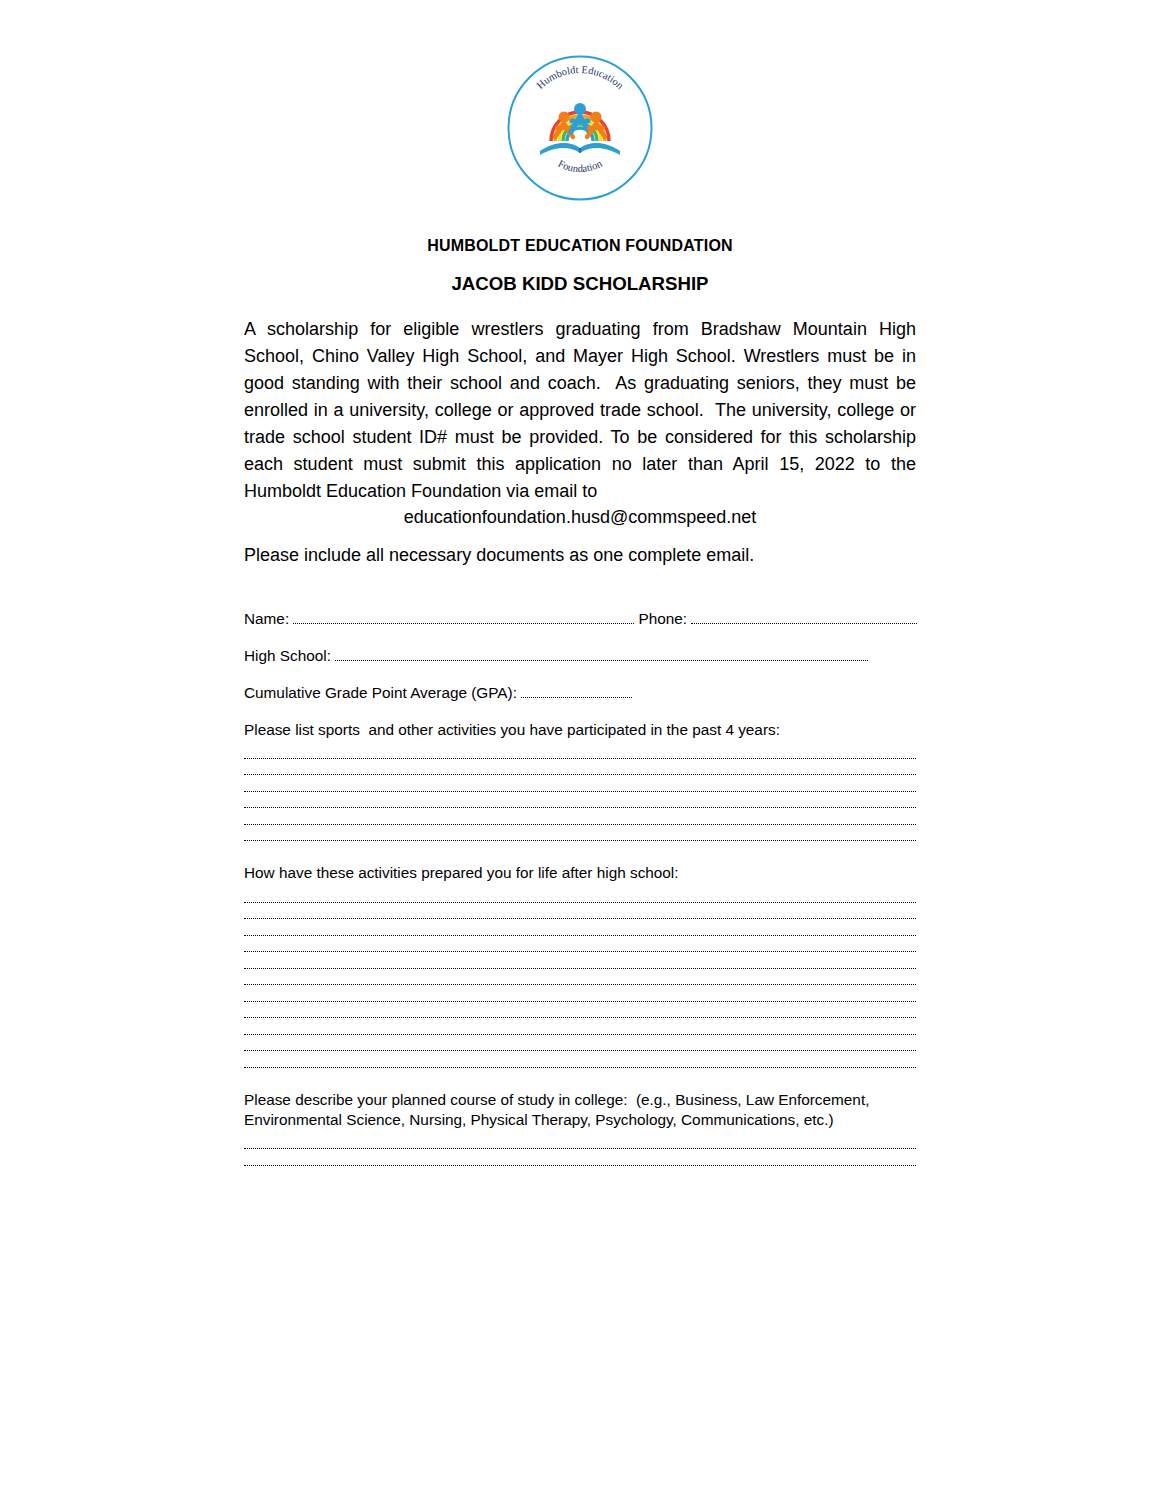Humboldt Education Foundation
HUMBOLDT EDUCATION FOUNDATION
JACOB KIDD SCHOLARSHIP
A scholarship for eligible wrestlers graduating from Bradshaw Mountain High School, Chino Valley High School, and Mayer High School. Wrestlers must be in good standing with their school and coach. As gradu­ating seniors, they must be enrolled in a university, college or approved trade school. The university, college or trade school student ID# must be provided. To be considered for this scholarship each student must sub­mit this application no later than April 15, 2022 to the Humboldt Education Foundation via email to
educationfoundation.husd@commspeed.net
Please include all necessary documents as one complete email.
Name: Phone:
High School:
Cumulative Grade Point Average (GPA):
Please list sports and other activities you have participated in the past 4 years:
How have these activities prepared you for life after high school:
Please describe your planned course of study in college: (e.g., Business, Law Enforcement, Environmental Science, Nursing, Physical Therapy, Psychology, Communications, etc.)